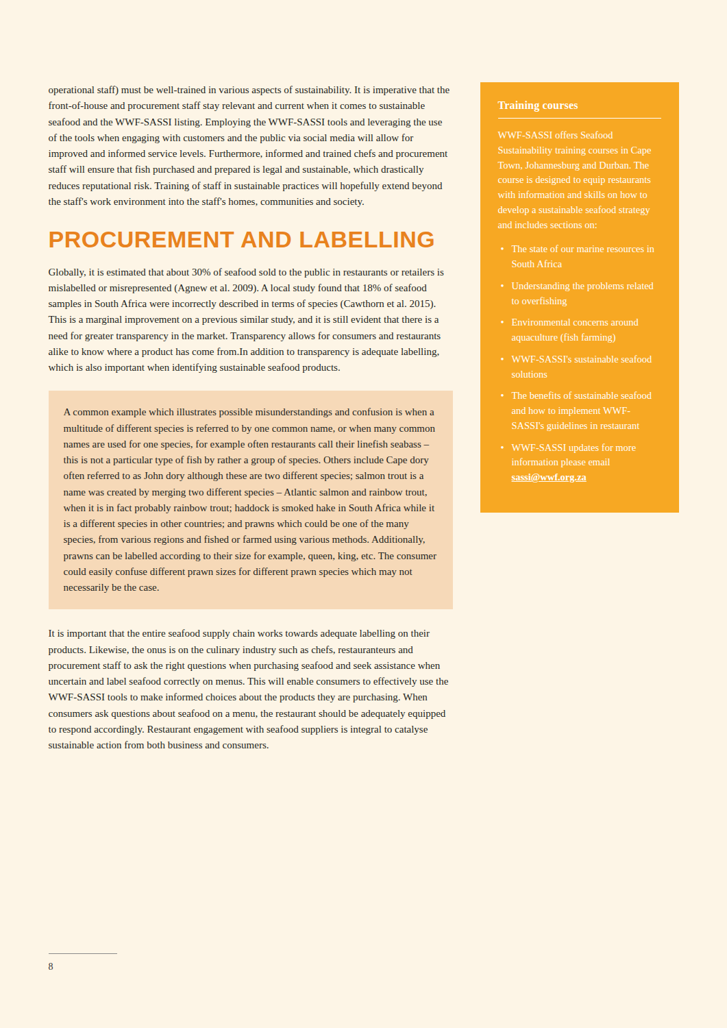operational staff) must be well-trained in various aspects of sustainability. It is imperative that the front-of-house and procurement staff stay relevant and current when it comes to sustainable seafood and the WWF-SASSI listing. Employing the WWF-SASSI tools and leveraging the use of the tools when engaging with customers and the public via social media will allow for improved and informed service levels. Furthermore, informed and trained chefs and procurement staff will ensure that fish purchased and prepared is legal and sustainable, which drastically reduces reputational risk. Training of staff in sustainable practices will hopefully extend beyond the staff's work environment into the staff's homes, communities and society.
Procurement and labelling
Globally, it is estimated that about 30% of seafood sold to the public in restaurants or retailers is mislabelled or misrepresented (Agnew et al. 2009). A local study found that 18% of seafood samples in South Africa were incorrectly described in terms of species (Cawthorn et al. 2015). This is a marginal improvement on a previous similar study, and it is still evident that there is a need for greater transparency in the market. Transparency allows for consumers and restaurants alike to know where a product has come from.In addition to transparency is adequate labelling, which is also important when identifying sustainable seafood products.
A common example which illustrates possible misunderstandings and confusion is when a multitude of different species is referred to by one common name, or when many common names are used for one species, for example often restaurants call their linefish seabass – this is not a particular type of fish by rather a group of species. Others include Cape dory often referred to as John dory although these are two different species; salmon trout is a name was created by merging two different species – Atlantic salmon and rainbow trout, when it is in fact probably rainbow trout; haddock is smoked hake in South Africa while it is a different species in other countries; and prawns which could be one of the many species, from various regions and fished or farmed using various methods. Additionally, prawns can be labelled according to their size for example, queen, king, etc. The consumer could easily confuse different prawn sizes for different prawn species which may not necessarily be the case.
It is important that the entire seafood supply chain works towards adequate labelling on their products. Likewise, the onus is on the culinary industry such as chefs, restauranteurs and procurement staff to ask the right questions when purchasing seafood and seek assistance when uncertain and label seafood correctly on menus. This will enable consumers to effectively use the WWF-SASSI tools to make informed choices about the products they are purchasing. When consumers ask questions about seafood on a menu, the restaurant should be adequately equipped to respond accordingly. Restaurant engagement with seafood suppliers is integral to catalyse sustainable action from both business and consumers.
Training courses
WWF-SASSI offers Seafood Sustainability training courses in Cape Town, Johannesburg and Durban. The course is designed to equip restaurants with information and skills on how to develop a sustainable seafood strategy and includes sections on:
The state of our marine resources in South Africa
Understanding the problems related to overfishing
Environmental concerns around aquaculture (fish farming)
WWF-SASSI's sustainable seafood solutions
The benefits of sustainable seafood and how to implement WWF-SASSI's guidelines in restaurant
WWF-SASSI updates for more information please email sassi@wwf.org.za
8